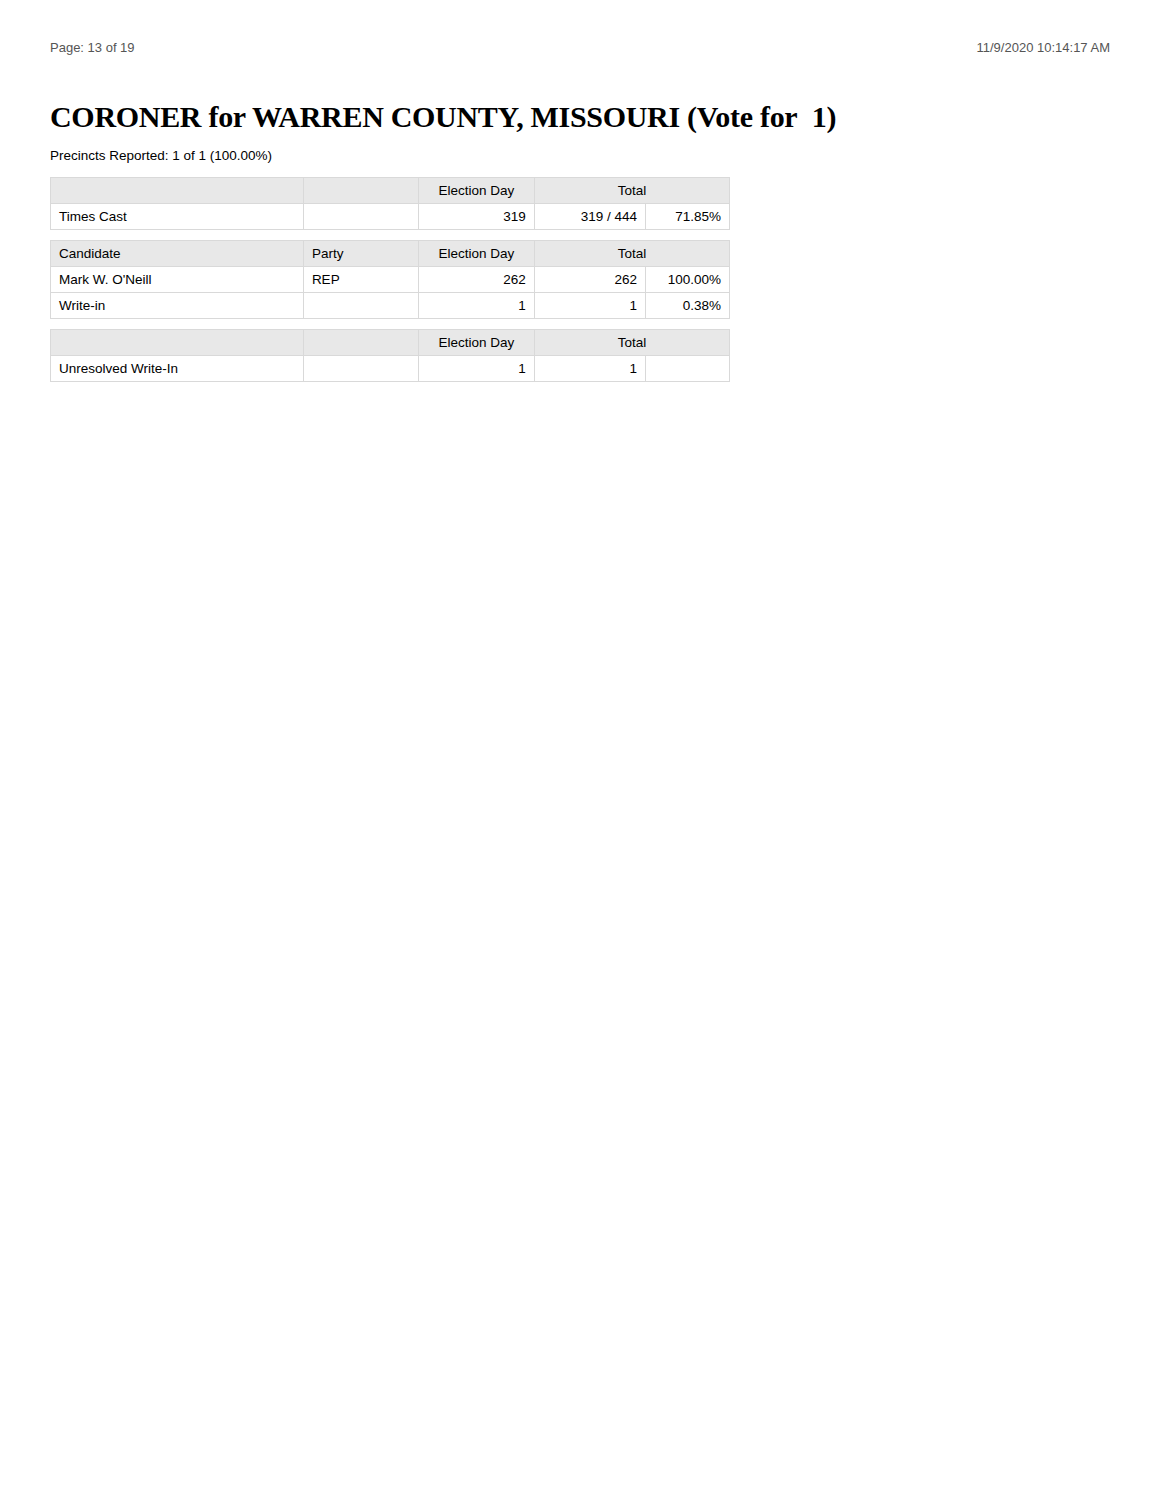Page: 13 of 19 11/9/2020 10:14:17 AM
CORONER for WARREN COUNTY, MISSOURI (Vote for 1)
Precincts Reported: 1 of 1 (100.00%)
| | | Election Day | Total |
| Times Cast | | 319 | 319 / 444 | 71.85% |
| Candidate | Party | Election Day | Total |
| Mark W. O'Neill | REP | 262 | 262 | 100.00% |
| Write-in | | 1 | 1 | 0.38% |
| | | Election Day | Total |
| Unresolved Write-In | | 1 | 1 | |